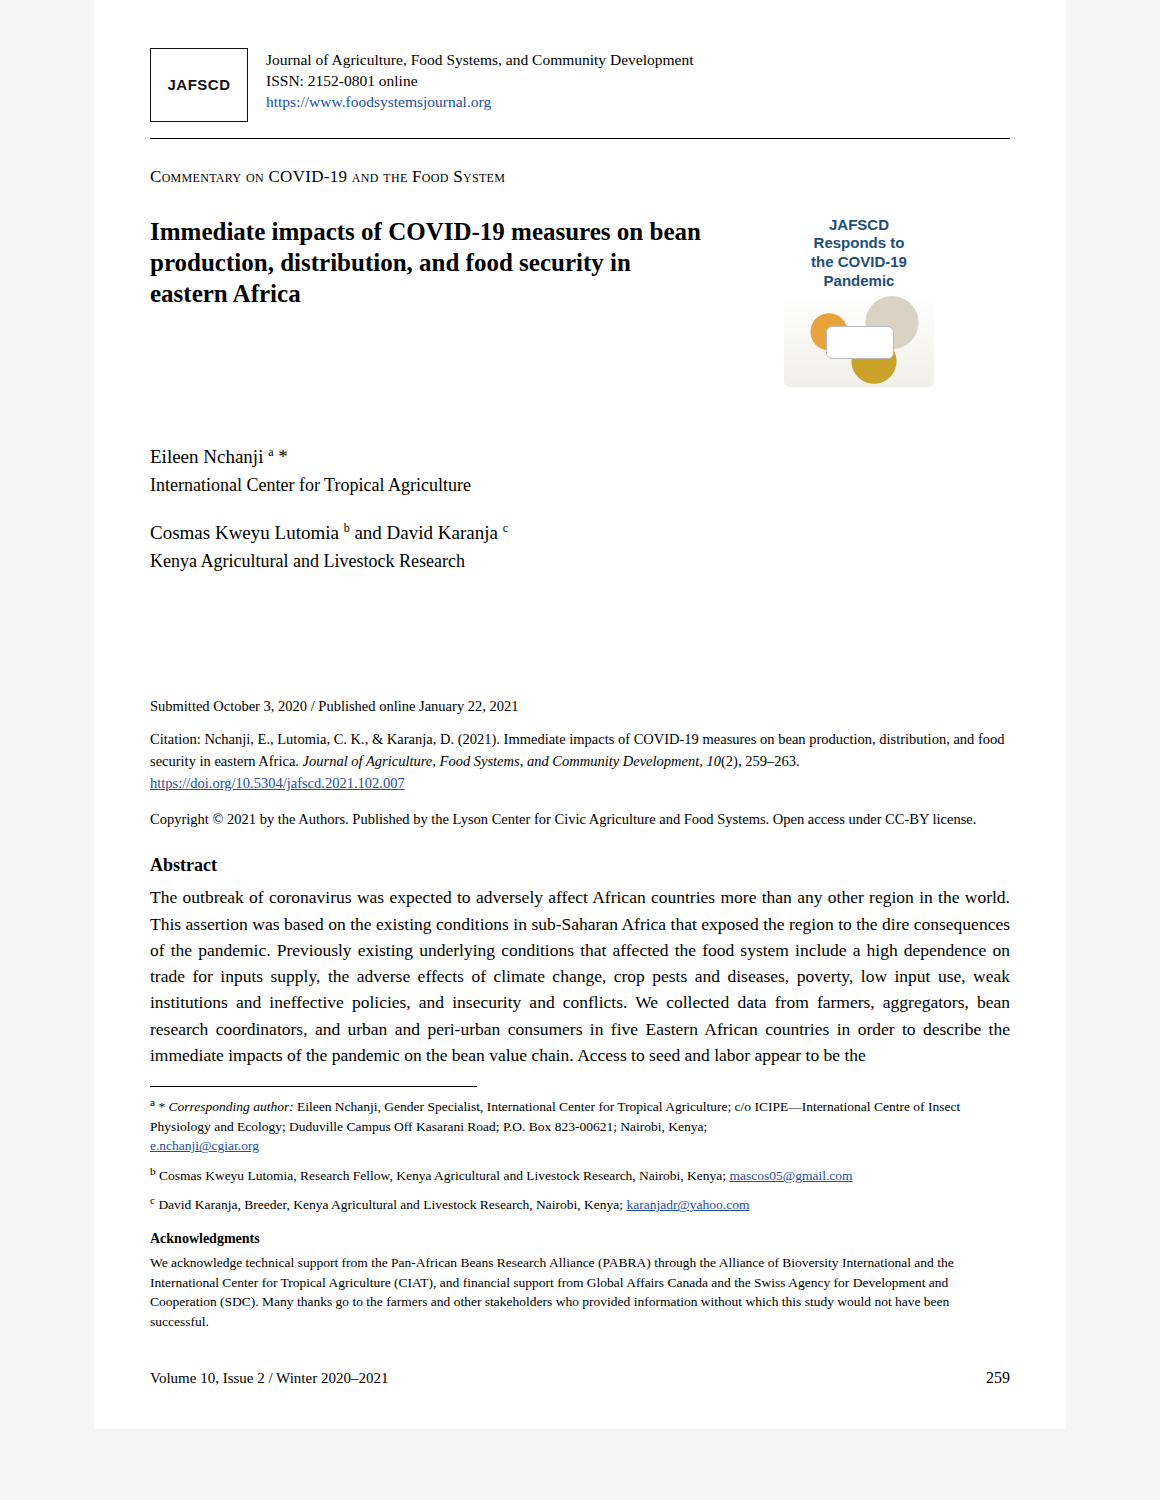JAFSCD
Journal of Agriculture, Food Systems, and Community Development
ISSN: 2152-0801 online
https://www.foodsystemsjournal.org
Commentary on COVID-19 and the Food System
Immediate impacts of COVID-19 measures on bean production, distribution, and food security in eastern Africa
JAFSCD
Responds to
the COVID-19
Pandemic
Eileen Nchanji a *
International Center for Tropical Agriculture
Cosmas Kweyu Lutomia b and David Karanja c
Kenya Agricultural and Livestock Research
Submitted October 3, 2020 / Published online January 22, 2021
Citation: Nchanji, E., Lutomia, C. K., & Karanja, D. (2021). Immediate impacts of COVID-19 measures on bean production, distribution, and food security in eastern Africa. Journal of Agriculture, Food Systems, and Community Development, 10(2), 259–263.
https://doi.org/10.5304/jafscd.2021.102.007
Copyright © 2021 by the Authors. Published by the Lyson Center for Civic Agriculture and Food Systems. Open access under CC-BY license.
Abstract
The outbreak of coronavirus was expected to adversely affect African countries more than any other region in the world. This assertion was based on the existing conditions in sub-Saharan Africa that exposed the region to the dire consequences of the pandemic. Previously existing underlying conditions that affected the food system include a high dependence on trade for inputs supply, the adverse effects of climate change, crop pests and diseases, poverty, low input use, weak institutions and ineffective policies, and insecurity and conflicts. We collected data from farmers, aggregators, bean research coordinators, and urban and peri-urban consumers in five Eastern African countries in order to describe the immediate impacts of the pandemic on the bean value chain. Access to seed and labor appear to be the
a * Corresponding author: Eileen Nchanji, Gender Specialist, International Center for Tropical Agriculture; c/o ICIPE—International Centre of Insect Physiology and Ecology; Duduville Campus Off Kasarani Road; P.O. Box 823-00621; Nairobi, Kenya;
e.nchanji@cgiar.org
b Cosmas Kweyu Lutomia, Research Fellow, Kenya Agricultural and Livestock Research, Nairobi, Kenya; mascos05@gmail.com
c David Karanja, Breeder, Kenya Agricultural and Livestock Research, Nairobi, Kenya; karanjadr@yahoo.com
Acknowledgments
We acknowledge technical support from the Pan-African Beans Research Alliance (PABRA) through the Alliance of Bioversity International and the International Center for Tropical Agriculture (CIAT), and financial support from Global Affairs Canada and the Swiss Agency for Development and Cooperation (SDC). Many thanks go to the farmers and other stakeholders who provided information without which this study would not have been successful.
Volume 10, Issue 2 / Winter 2020–2021 259